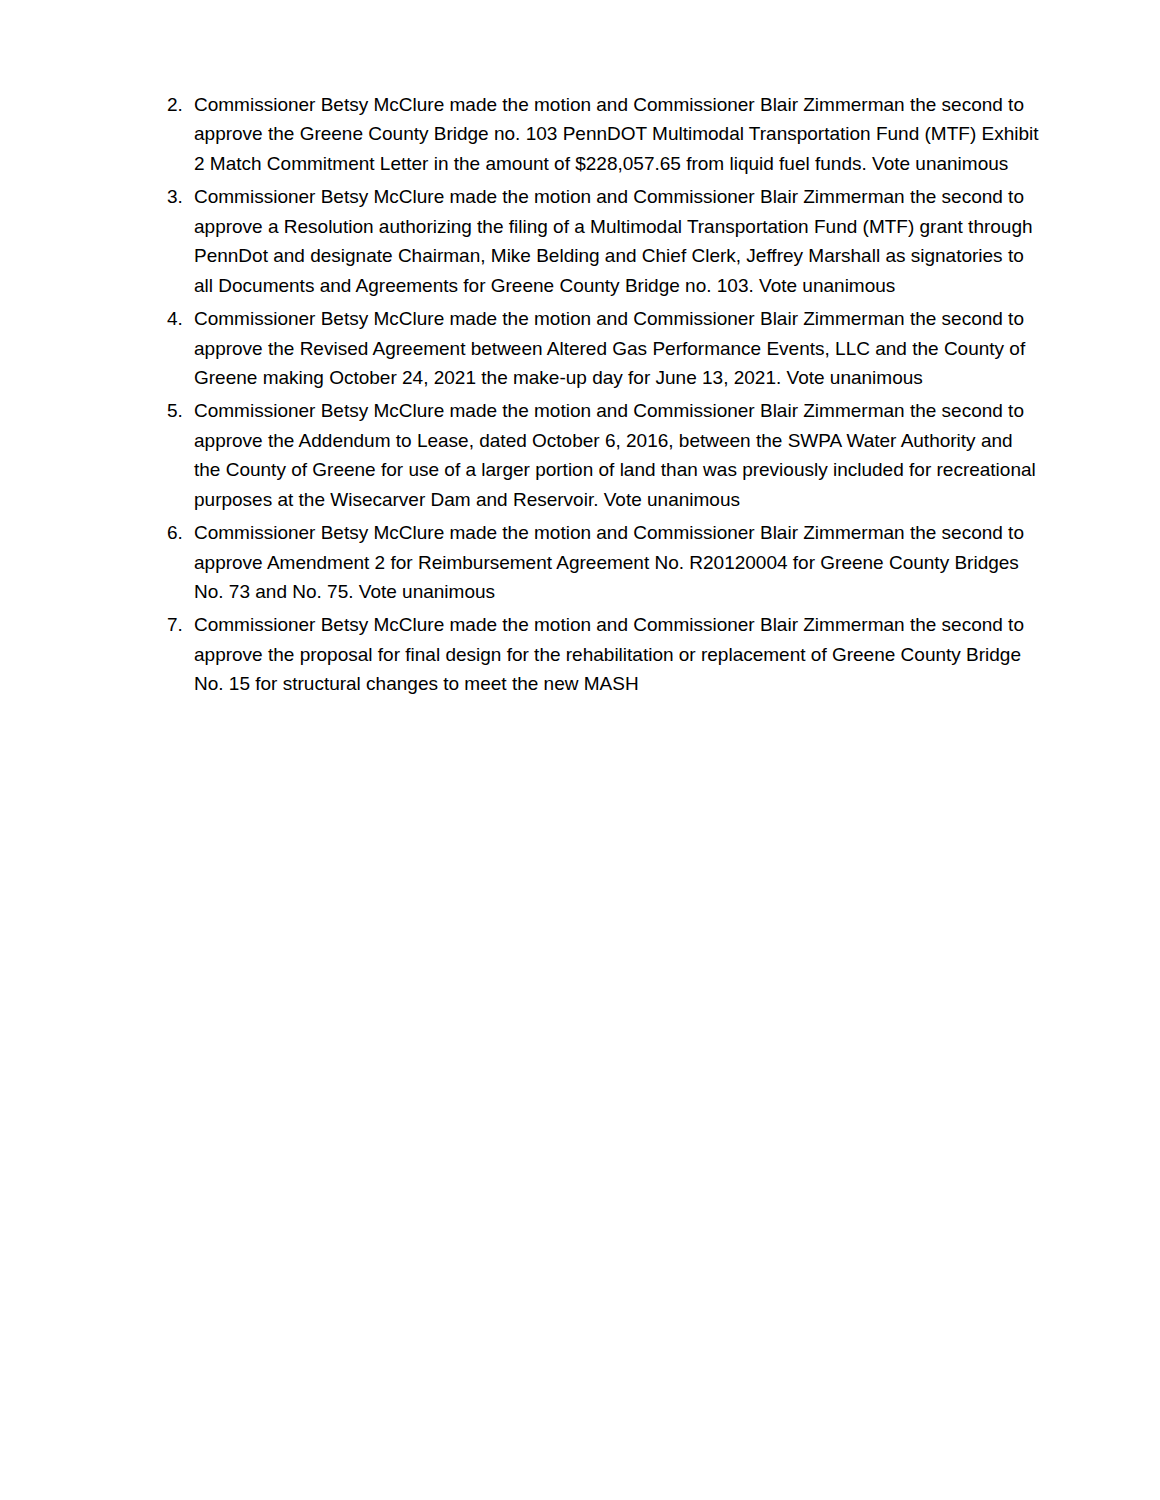Commissioner Betsy McClure made the motion and Commissioner Blair Zimmerman the second to approve the Greene County Bridge no. 103 PennDOT Multimodal Transportation Fund (MTF) Exhibit 2 Match Commitment Letter in the amount of $228,057.65 from liquid fuel funds. Vote unanimous
Commissioner Betsy McClure made the motion and Commissioner Blair Zimmerman the second to approve a Resolution authorizing the filing of a Multimodal Transportation Fund (MTF) grant through PennDot and designate Chairman, Mike Belding and Chief Clerk, Jeffrey Marshall as signatories to all Documents and Agreements for Greene County Bridge no. 103. Vote unanimous
Commissioner Betsy McClure made the motion and Commissioner Blair Zimmerman the second to approve the Revised Agreement between Altered Gas Performance Events, LLC and the County of Greene making October 24, 2021 the make-up day for June 13, 2021. Vote unanimous
Commissioner Betsy McClure made the motion and Commissioner Blair Zimmerman the second to approve the Addendum to Lease, dated October 6, 2016, between the SWPA Water Authority and the County of Greene for use of a larger portion of land than was previously included for recreational purposes at the Wisecarver Dam and Reservoir. Vote unanimous
Commissioner Betsy McClure made the motion and Commissioner Blair Zimmerman the second to approve Amendment 2 for Reimbursement Agreement No. R20120004 for Greene County Bridges No. 73 and No. 75. Vote unanimous
Commissioner Betsy McClure made the motion and Commissioner Blair Zimmerman the second to approve the proposal for final design for the rehabilitation or replacement of Greene County Bridge No. 15 for structural changes to meet the new MASH